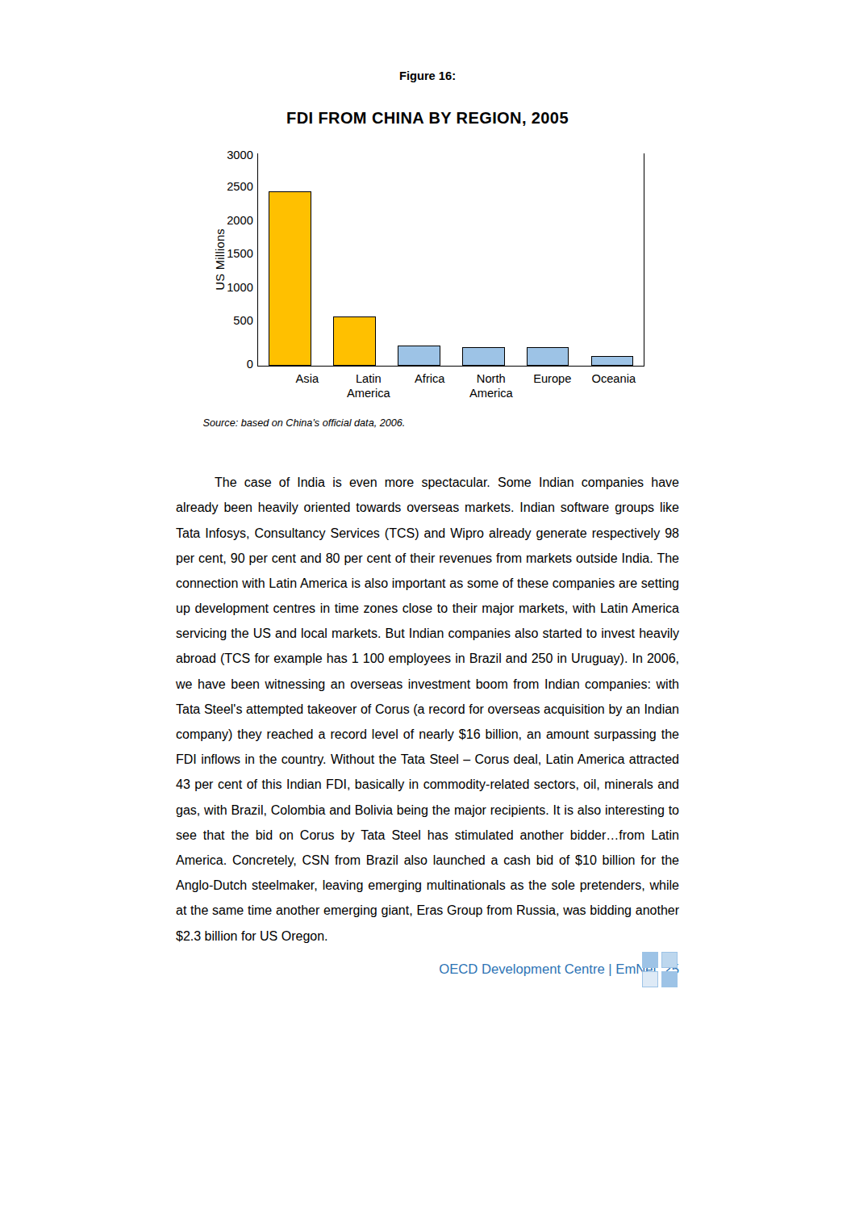Figure 16:
FDI FROM CHINA BY REGION, 2005
US Millions
3000 2500 2000 1500 1000 500 0
Asia
Latin
America
Africa
North
America
Europe
Oceania
Source: based on China's official data, 2006.
The case of India is even more spectacular. Some Indian companies have already been heavily oriented towards overseas markets. Indian software groups like Tata Infosys, Consultancy Services (TCS) and Wipro already generate respectively 98 per cent, 90 per cent and 80 per cent of their revenues from markets outside India. The connection with Latin America is also important as some of these companies are setting up development centres in time zones close to their major markets, with Latin America servicing the US and local markets. But Indian companies also started to invest heavily abroad (TCS for example has 1 100 employees in Brazil and 250 in Uruguay). In 2006, we have been witnessing an overseas investment boom from Indian companies: with Tata Steel's attempted takeover of Corus (a record for overseas acquisition by an Indian company) they reached a record level of nearly $16 billion, an amount surpassing the FDI inflows in the country. Without the Tata Steel – Corus deal, Latin America attracted 43 per cent of this Indian FDI, basically in commodity-related sectors, oil, minerals and gas, with Brazil, Colombia and Bolivia being the major recipients. It is also interesting to see that the bid on Corus by Tata Steel has stimulated another bidder…from Latin America. Concretely, CSN from Brazil also launched a cash bid of $10 billion for the Anglo-Dutch steelmaker, leaving emerging multinationals as the sole pretenders, while at the same time another emerging giant, Eras Group from Russia, was bidding another $2.3 billion for US Oregon.
OECD Development Centre | EmNet 25